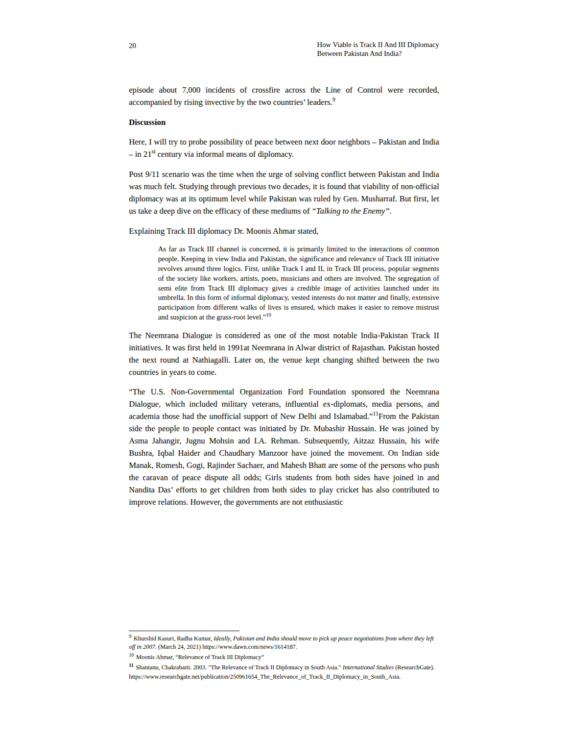20
How Viable is Track II And III Diplomacy
Between Pakistan And India?
episode about 7,000 incidents of crossfire across the Line of Control were recorded, accompanied by rising invective by the two countries’ leaders.9
Discussion
Here, I will try to probe possibility of peace between next door neighbors – Pakistan and India – in 21st century via informal means of diplomacy.
Post 9/11 scenario was the time when the urge of solving conflict between Pakistan and India was much felt. Studying through previous two decades, it is found that viability of non-official diplomacy was at its optimum level while Pakistan was ruled by Gen. Musharraf. But first, let us take a deep dive on the efficacy of these mediums of “Talking to the Enemy”.
Explaining Track III diplomacy Dr. Moonis Ahmar stated,
As far as Track III channel is concerned, it is primarily limited to the interactions of common people. Keeping in view India and Pakistan, the significance and relevance of Track III initiative revolves around three logics. First, unlike Track I and II, in Track III process, popular segments of the society like workers, artists, poets, musicians and others are involved. The segregation of semi elite from Track III diplomacy gives a credible image of activities launched under its umbrella. In this form of informal diplomacy, vested interests do not matter and finally, extensive participation from different walks of lives is ensured, which makes it easier to remove mistrust and suspicion at the grass-root level.”10
The Neemrana Dialogue is considered as one of the most notable India-Pakistan Track II initiatives. It was first held in 1991at Neemrana in Alwar district of Rajasthan. Pakistan hosted the next round at Nathiagalli. Later on, the venue kept changing shifted between the two countries in years to come.
“The U.S. Non-Governmental Organization Ford Foundation sponsored the Neemrana Dialogue, which included military veterans, influential ex-diplomats, media persons, and academia those had the unofficial support of New Delhi and Islamabad.”11From the Pakistan side the people to people contact was initiated by Dr. Mubashir Hussain. He was joined by Asma Jahangir, Jugnu Mohsin and I.A. Rehman. Subsequently, Aitzaz Hussain, his wife Bushra, Iqbal Haider and Chaudhary Manzoor have joined the movement. On Indian side Manak, Romesh, Gogi, Rajinder Sachaer, and Mahesh Bhatt are some of the persons who push the caravan of peace dispute all odds; Girls students from both sides have joined in and Nandita Das’ efforts to get children from both sides to play cricket has also contributed to improve relations. However, the governments are not enthusiastic
9 Khurshid Kasuri, Radha Kumar, Ideally, Pakistan and India should move to pick up peace negotiations from where they left off in 2007. (March 24, 2021) https://www.dawn.com/news/1614187.
10 Moonis Ahmar, “Relevance of Track III Diplomacy”
11 Shantanu, Chakrabarti. 2003. "The Relevance of Track II Diplomacy in South Asia." International Studies (ResearchGate).
https://www.researchgate.net/publication/250961654_The_Relevance_of_Track_II_Diplomacy_in_South_Asia.